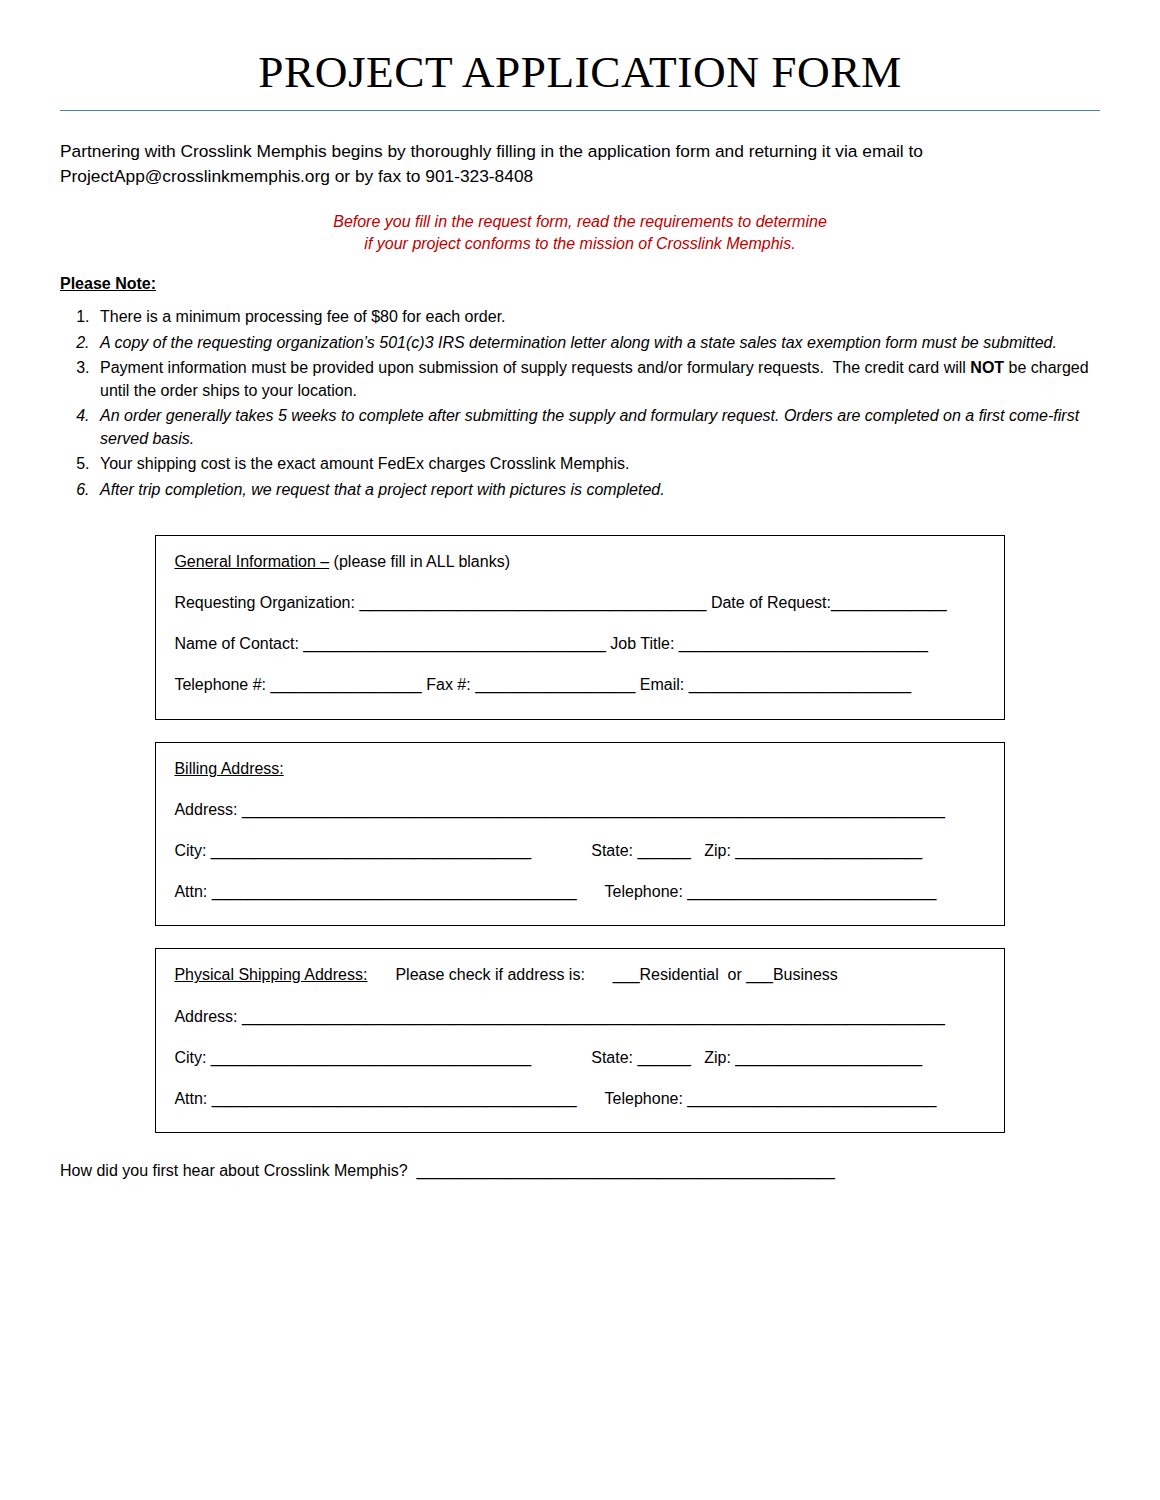PROJECT APPLICATION FORM
Partnering with Crosslink Memphis begins by thoroughly filling in the application form and returning it via email to ProjectApp@crosslinkmemphis.org or by fax to 901-323-8408
Before you fill in the request form, read the requirements to determine
if your project conforms to the mission of Crosslink Memphis.
Please Note:
There is a minimum processing fee of $80 for each order.
A copy of the requesting organization’s 501(c)3 IRS determination letter along with a state sales tax exemption form must be submitted.
Payment information must be provided upon submission of supply requests and/or formulary requests. The credit card will NOT be charged until the order ships to your location.
An order generally takes 5 weeks to complete after submitting the supply and formulary request. Orders are completed on a first come-first served basis.
Your shipping cost is the exact amount FedEx charges Crosslink Memphis.
After trip completion, we request that a project report with pictures is completed.
General Information – (please fill in ALL blanks)
Requesting Organization: _______________________________________ Date of Request:_____________
Name of Contact: __________________________________ Job Title: ____________________________
Telephone #: _________________ Fax #: __________________ Email: _________________________
Billing Address:
Address: _______________________________________________________________________________
City: ____________________________________ State: ______ Zip: _____________________
Attn: _________________________________________ Telephone: ____________________________
Physical Shipping Address: Please check if address is: ___Residential or ___Business
Address: _______________________________________________________________________________
City: ____________________________________ State: ______ Zip: _____________________
Attn: _________________________________________ Telephone: ____________________________
How did you first hear about Crosslink Memphis? _______________________________________________